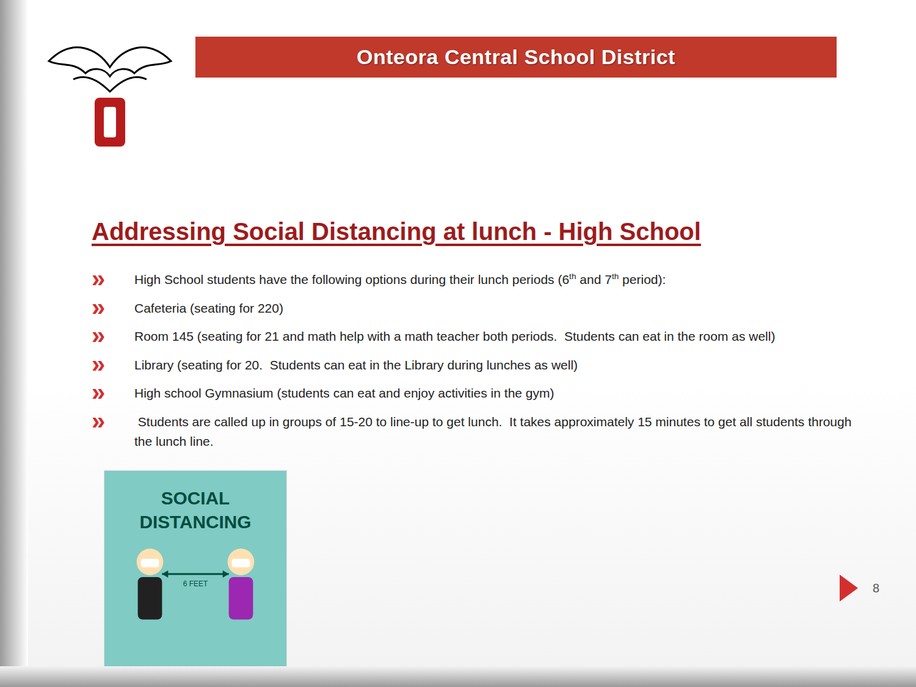Onteora Central School District
Addressing Social Distancing at lunch - High School
High School students have the following options during their lunch periods (6th and 7th period):
Cafeteria (seating for 220)
Room 145 (seating for 21 and math help with a math teacher both periods. Students can eat in the room as well)
Library (seating for 20. Students can eat in the Library during lunches as well)
High school Gymnasium (students can eat and enjoy activities in the gym)
Students are called up in groups of 15-20 to line-up to get lunch. It takes approximately 15 minutes to get all students through the lunch line.
8